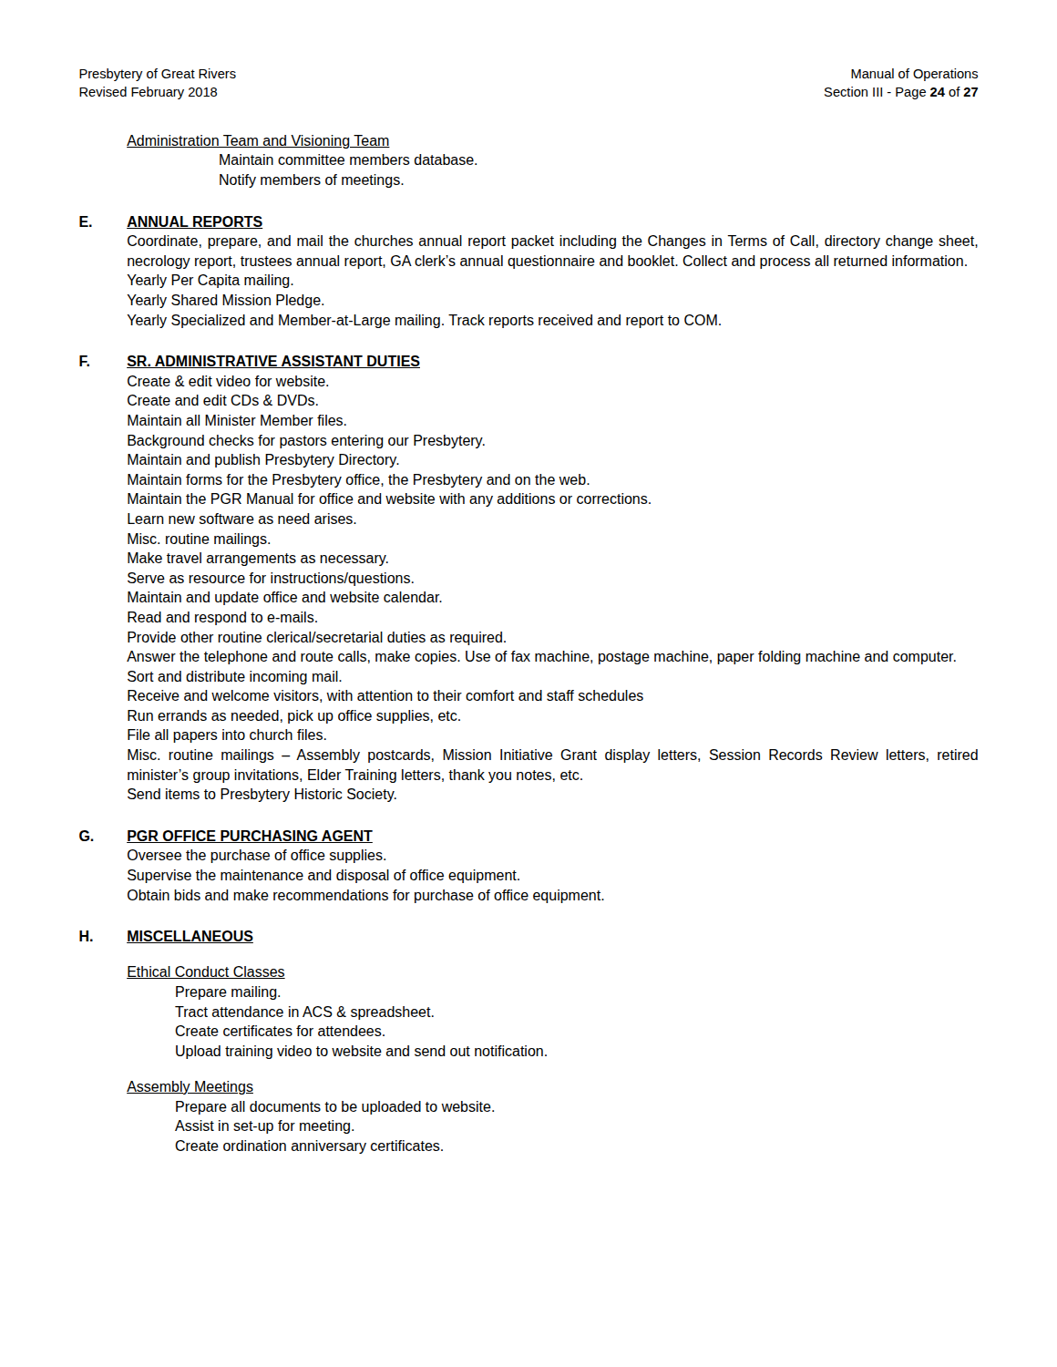Presbytery of Great Rivers
Revised February 2018
Manual of Operations
Section III - Page 24 of 27
Administration Team and Visioning Team
Maintain committee members database.
Notify members of meetings.
E.
ANNUAL REPORTS
Coordinate, prepare, and mail the churches annual report packet including the Changes in Terms of Call, directory change sheet, necrology report, trustees annual report, GA clerk’s annual questionnaire and booklet. Collect and process all returned information.
Yearly Per Capita mailing.
Yearly Shared Mission Pledge.
Yearly Specialized and Member-at-Large mailing. Track reports received and report to COM.
F.
SR. ADMINISTRATIVE ASSISTANT DUTIES
Create & edit video for website.
Create and edit CDs & DVDs.
Maintain all Minister Member files.
Background checks for pastors entering our Presbytery.
Maintain and publish Presbytery Directory.
Maintain forms for the Presbytery office, the Presbytery and on the web.
Maintain the PGR Manual for office and website with any additions or corrections.
Learn new software as need arises.
Misc. routine mailings.
Make travel arrangements as necessary.
Serve as resource for instructions/questions.
Maintain and update office and website calendar.
Read and respond to e-mails.
Provide other routine clerical/secretarial duties as required.
Answer the telephone and route calls, make copies. Use of fax machine, postage machine, paper folding machine and computer.
Sort and distribute incoming mail.
Receive and welcome visitors, with attention to their comfort and staff schedules
Run errands as needed, pick up office supplies, etc.
File all papers into church files.
Misc. routine mailings – Assembly postcards, Mission Initiative Grant display letters, Session Records Review letters, retired minister’s group invitations, Elder Training letters, thank you notes, etc.
Send items to Presbytery Historic Society.
G.
PGR OFFICE PURCHASING AGENT
Oversee the purchase of office supplies.
Supervise the maintenance and disposal of office equipment.
Obtain bids and make recommendations for purchase of office equipment.
H.
MISCELLANEOUS
Ethical Conduct Classes
Prepare mailing.
Tract attendance in ACS & spreadsheet.
Create certificates for attendees.
Upload training video to website and send out notification.
Assembly Meetings
Prepare all documents to be uploaded to website.
Assist in set-up for meeting.
Create ordination anniversary certificates.